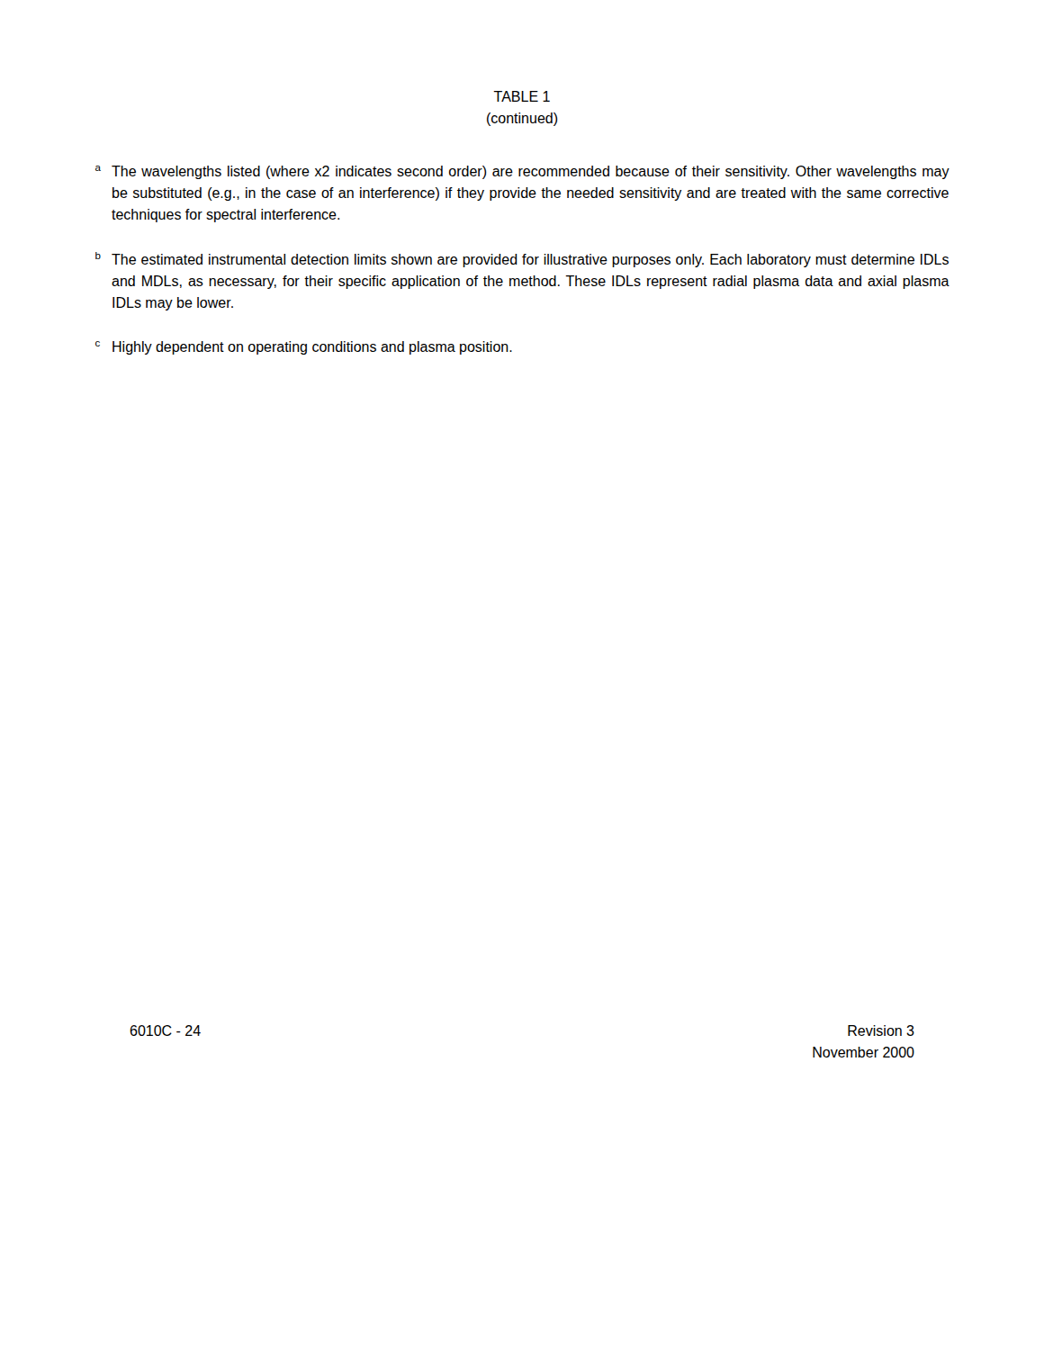TABLE 1
(continued)
a
The wavelengths listed (where x2 indicates second order) are recommended because of their sensitivity. Other wavelengths may be substituted (e.g., in the case of an interference) if they provide the needed sensitivity and are treated with the same corrective techniques for spectral interference.
b
The estimated instrumental detection limits shown are provided for illustrative purposes only. Each laboratory must determine IDLs and MDLs, as necessary, for their specific application of the method. These IDLs represent radial plasma data and axial plasma IDLs may be lower.
c
Highly dependent on operating conditions and plasma position.
6010C - 24
Revision 3
November 2000